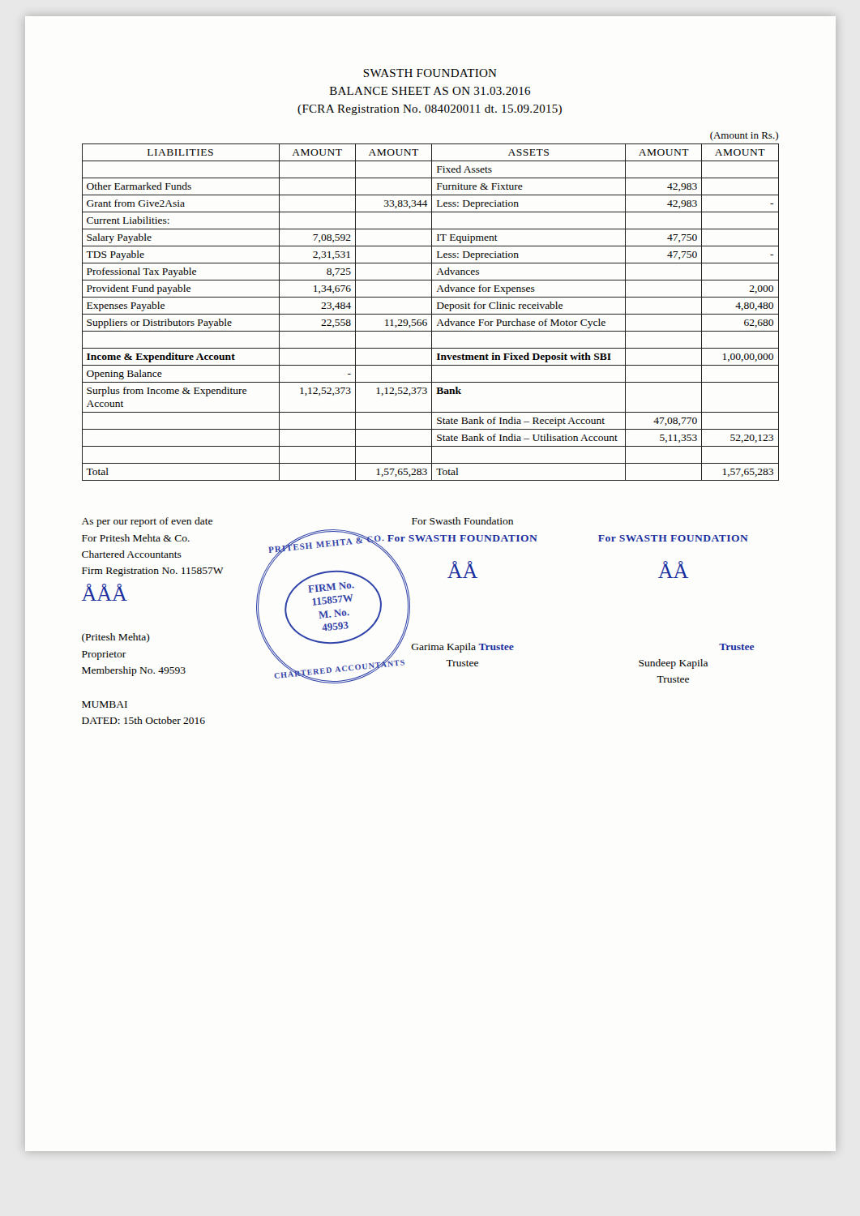SWASTH FOUNDATION
BALANCE SHEET AS ON 31.03.2016
(FCRA Registration No. 084020011 dt. 15.09.2015)
(Amount in Rs.)
| LIABILITIES | AMOUNT | AMOUNT | ASSETS | AMOUNT | AMOUNT |
| --- | --- | --- | --- | --- | --- |
| | | | Fixed Assets | | |
| Other Earmarked Funds | | | Furniture & Fixture | 42,983 | |
| Grant from Give2Asia | | 33,83,344 | Less: Depreciation | 42,983 | - |
| Current Liabilities: | | | | | |
| Salary Payable | 7,08,592 | | IT Equipment | 47,750 | |
| TDS Payable | 2,31,531 | | Less: Depreciation | 47,750 | - |
| Professional Tax Payable | 8,725 | | Advances | | |
| Provident Fund payable | 1,34,676 | | Advance for Expenses | | 2,000 |
| Expenses Payable | 23,484 | | Deposit for Clinic receivable | | 4,80,480 |
| Suppliers or Distributors Payable | 22,558 | 11,29,566 | Advance For Purchase of Motor Cycle | | 62,680 |
| Income & Expenditure Account | | | Investment in Fixed Deposit with SBI | | 1,00,00,000 |
| Opening Balance | - | | | | |
| Surplus from Income & Expenditure Account | 1,12,52,373 | 1,12,52,373 | Bank | | |
| | | | State Bank of India – Receipt Account | 47,08,770 | |
| | | | State Bank of India – Utilisation Account | 5,11,353 | 52,20,123 |
| Total | | 1,57,65,283 | Total | | 1,57,65,283 |
As per our report of even date
For Pritesh Mehta & Co.
Chartered Accountants
Firm Registration No. 115857W
ÅÅÅ
(Pritesh Mehta)
Proprietor
Membership No. 49593
MUMBAI
DATED: 15th October 2016
PRITESH MEHTA & CO.
FIRM No.
115857W
M. No.
49593
CHARTERED ACCOUNTANTS
For Swasth Foundation
For SWASTH FOUNDATION
ÅÅ
Garima Kapila Trustee
Trustee
For SWASTH FOUNDATION
ÅÅ
Trustee Sundeep Kapila
Trustee